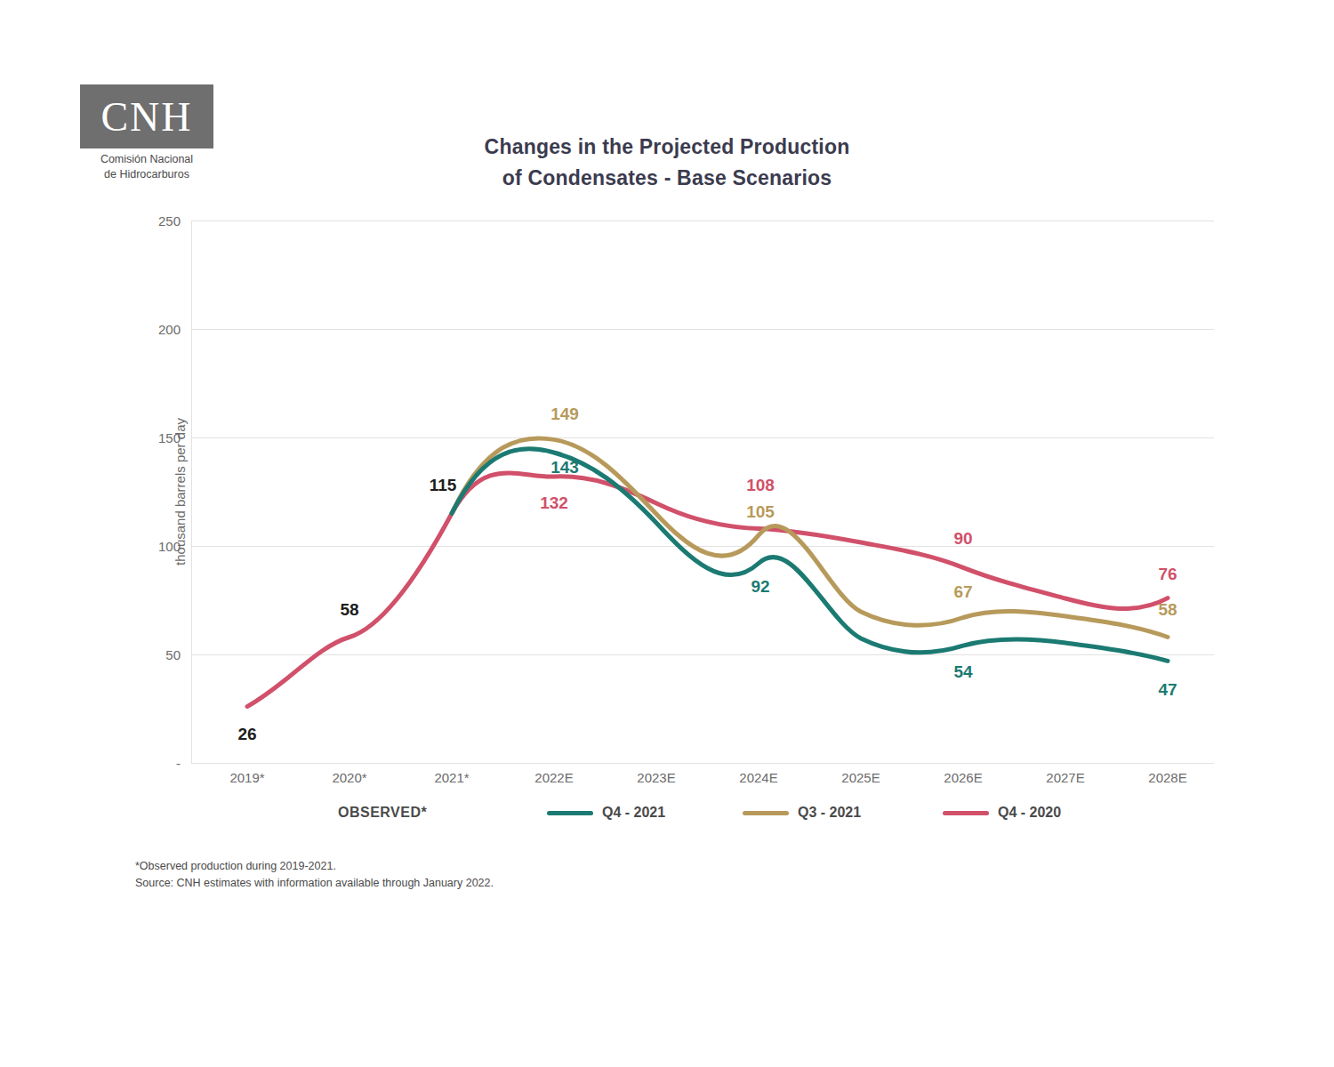CNH
Comisión Nacional
de Hidrocarburos
Changes in the Projected Production
of Condensates - Base Scenarios
250 200 150 100 50 -
thousand barrels per day
26 58 115 143 149 132 108 105 92 90 67 54 76 58 47
2019* 2020* 2021* 2022E 2023E 2024E 2025E 2026E 2027E 2028E
OBSERVED*
Q4 - 2021
Q3 - 2021
Q4 - 2020
*Observed production during 2019-2021.
Source: CNH estimates with information available through January 2022.